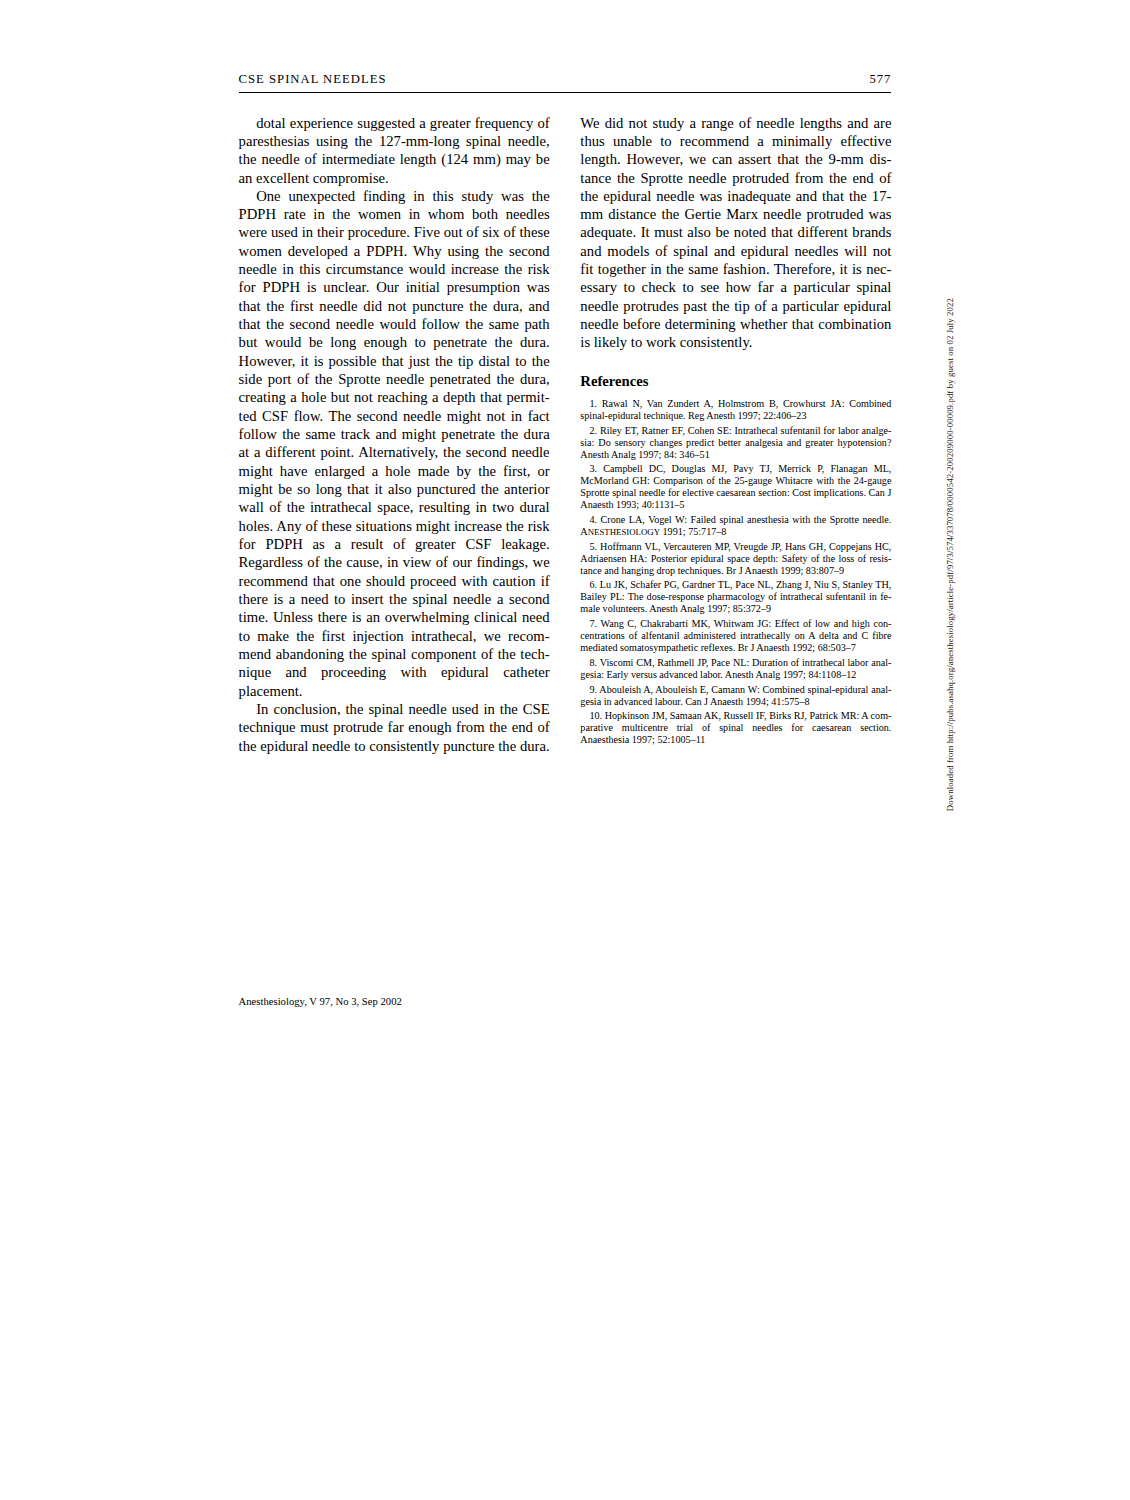CSE Spinal Needles 577
Downloaded from http://pubs.asahq.org/anesthesiology/article-pdf/97/3/574/337078/0000542-200209000-00009.pdf by guest on 02 July 2022
dotal experience suggested a greater frequency of paresthesias using the 127-mm-long spinal needle, the needle of intermediate length (124 mm) may be an excellent compromise.
One unexpected finding in this study was the PDPH rate in the women in whom both needles were used in their procedure. Five out of six of these women developed a PDPH. Why using the second needle in this circumstance would increase the risk for PDPH is unclear. Our initial presumption was that the first needle did not puncture the dura, and that the second needle would follow the same path but would be long enough to penetrate the dura. However, it is possible that just the tip distal to the side port of the Sprotte needle penetrated the dura, creating a hole but not reaching a depth that permitted CSF flow. The second needle might not in fact follow the same track and might penetrate the dura at a different point. Alternatively, the second needle might have enlarged a hole made by the first, or might be so long that it also punctured the anterior wall of the intrathecal space, resulting in two dural holes. Any of these situations might increase the risk for PDPH as a result of greater CSF leakage. Regardless of the cause, in view of our findings, we recommend that one should proceed with caution if there is a need to insert the spinal needle a second time. Unless there is an overwhelming clinical need to make the first injection intrathecal, we recommend abandoning the spinal component of the technique and proceeding with epidural catheter placement.
In conclusion, the spinal needle used in the CSE technique must protrude far enough from the end of the epidural needle to consistently puncture the dura. We did not study a range of needle lengths and are thus unable to recommend a minimally effective length. However, we can assert that the 9-mm distance the Sprotte needle protruded from the end of the epidural needle was inadequate and that the 17-mm distance the Gertie Marx needle protruded was adequate. It must also be noted that different brands and models of spinal and epidural needles will not fit together in the same fashion. Therefore, it is necessary to check to see how far a particular spinal needle protrudes past the tip of a particular epidural needle before determining whether that combination is likely to work consistently.
References
1. Rawal N, Van Zundert A, Holmstrom B, Crowhurst JA: Combined spinal-epidural technique. Reg Anesth 1997; 22:406–23
2. Riley ET, Ratner EF, Cohen SE: Intrathecal sufentanil for labor analgesia: Do sensory changes predict better analgesia and greater hypotension? Anesth Analg 1997; 84: 346–51
3. Campbell DC, Douglas MJ, Pavy TJ, Merrick P, Flanagan ML, McMorland GH: Comparison of the 25-gauge Whitacre with the 24-gauge Sprotte spinal needle for elective caesarean section: Cost implications. Can J Anaesth 1993; 40:1131–5
4. Crone LA, Vogel W: Failed spinal anesthesia with the Sprotte needle. ANESTHESIOLOGY 1991; 75:717–8
5. Hoffmann VL, Vercauteren MP, Vreugde JP, Hans GH, Coppejans HC, Adriaensen HA: Posterior epidural space depth: Safety of the loss of resistance and hanging drop techniques. Br J Anaesth 1999; 83:807–9
6. Lu JK, Schafer PG, Gardner TL, Pace NL, Zhang J, Niu S, Stanley TH, Bailey PL: The dose-response pharmacology of intrathecal sufentanil in female volunteers. Anesth Analg 1997; 85:372–9
7. Wang C, Chakrabarti MK, Whitwam JG: Effect of low and high concentrations of alfentanil administered intrathecally on A delta and C fibre mediated somatosympathetic reflexes. Br J Anaesth 1992; 68:503–7
8. Viscomi CM, Rathmell JP, Pace NL: Duration of intrathecal labor analgesia: Early versus advanced labor. Anesth Analg 1997; 84:1108–12
9. Abouleish A, Abouleish E, Camann W: Combined spinal-epidural analgesia in advanced labour. Can J Anaesth 1994; 41:575–8
10. Hopkinson JM, Samaan AK, Russell IF, Birks RJ, Patrick MR: A comparative multicentre trial of spinal needles for caesarean section. Anaesthesia 1997; 52:1005–11
Anesthesiology, V 97, No 3, Sep 2002